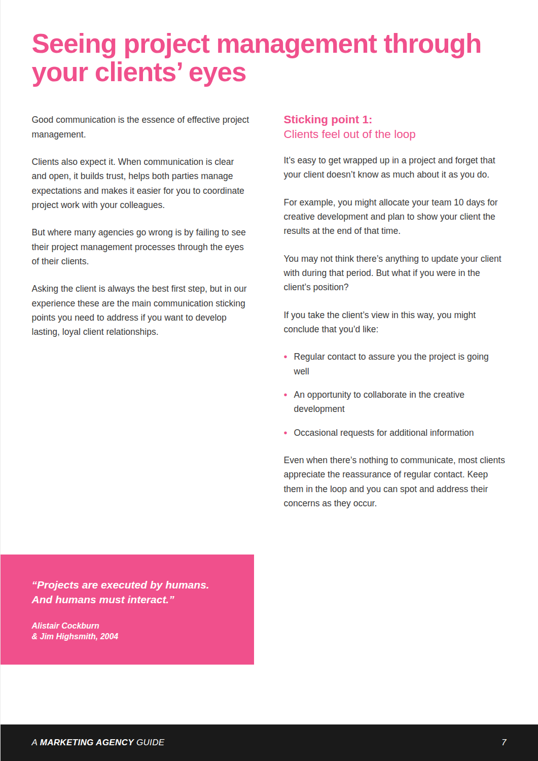Seeing project management through your clients’ eyes
Good communication is the essence of effective project management.
Clients also expect it. When communication is clear and open, it builds trust, helps both parties manage expectations and makes it easier for you to coordinate project work with your colleagues.
But where many agencies go wrong is by failing to see their project management processes through the eyes of their clients.
Asking the client is always the best first step, but in our experience these are the main communication sticking points you need to address if you want to develop lasting, loyal client relationships.
Sticking point 1:Clients feel out of the loop
It’s easy to get wrapped up in a project and forget that your client doesn’t know as much about it as you do.
For example, you might allocate your team 10 days for creative development and plan to show your client the results at the end of that time.
You may not think there’s anything to update your client with during that period. But what if you were in the client’s position?
If you take the client’s view in this way, you might conclude that you’d like:
Regular contact to assure you the project is going well
An opportunity to collaborate in the creative development
Occasional requests for additional information
Even when there’s nothing to communicate, most clients appreciate the reassurance of regular contact. Keep them in the loop and you can spot and address their concerns as they occur.
“Projects are executed by humans. And humans must interact.”
Alistair Cockburn
& Jim Highsmith, 2004
A MARKETING AGENCY GUIDE
7